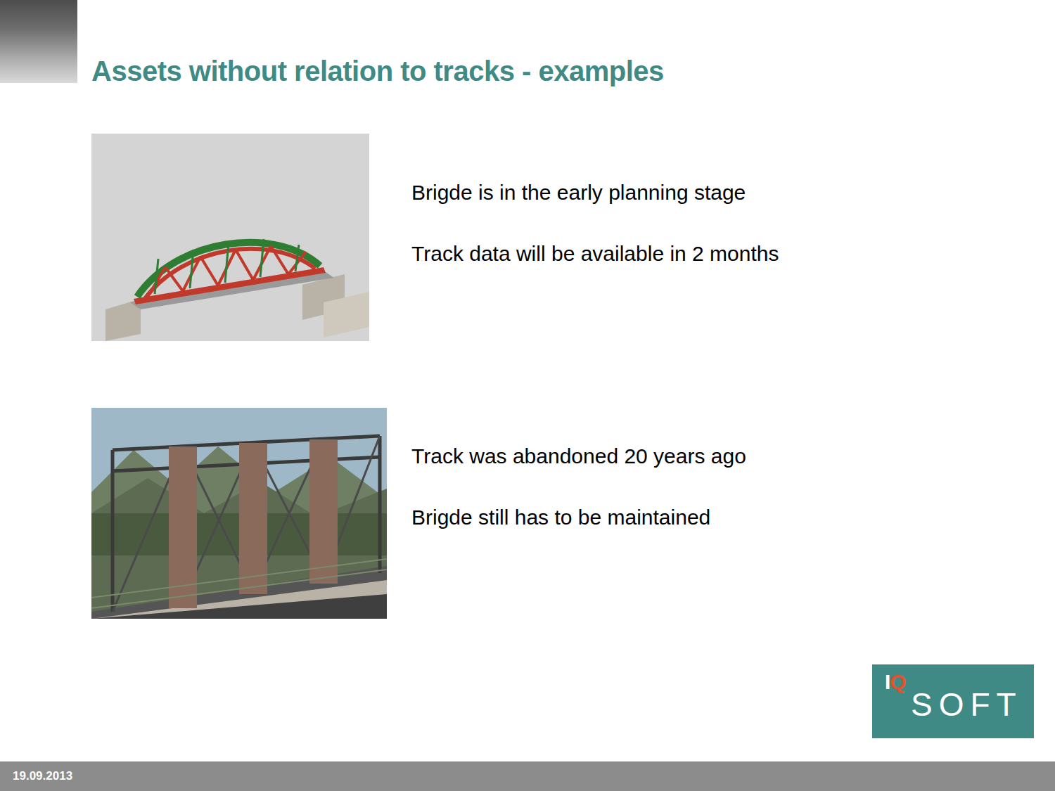Assets without relation to tracks - examples
Brigde is in the early planning stage
Track data will be available in 2 months
Track was abandoned 20 years ago
Brigde still has to be maintained
IQ SOFT
19.09.2013